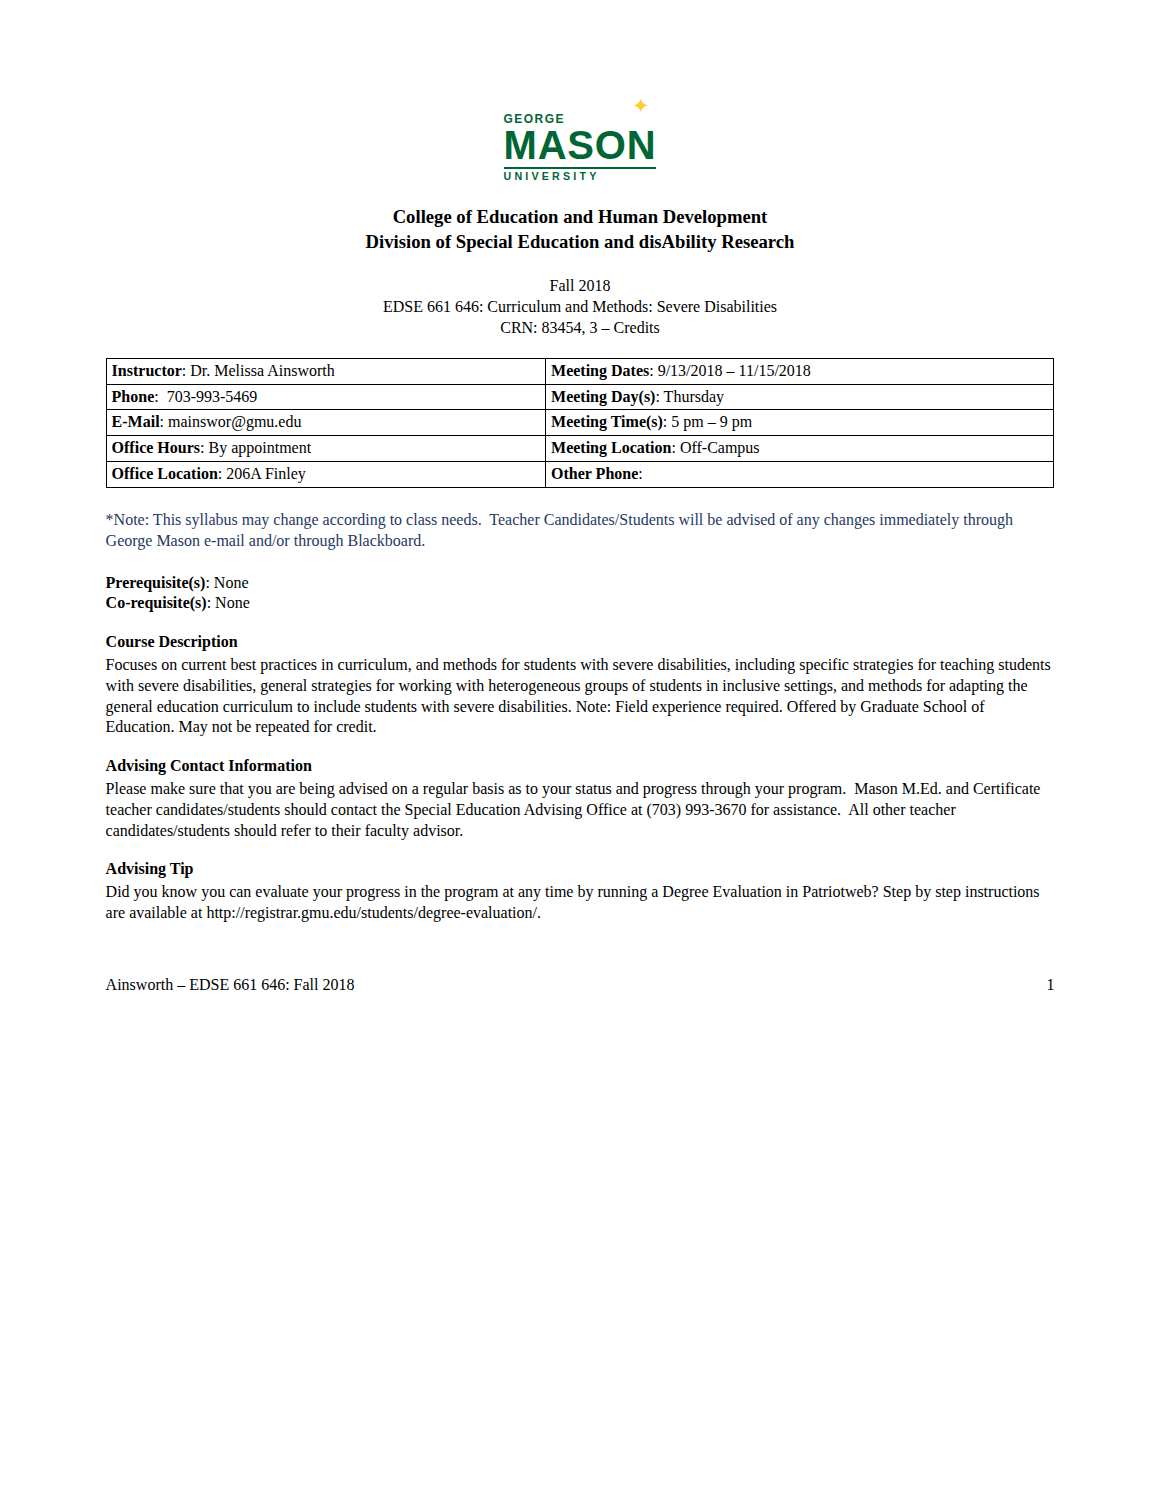✦ GEORGE MASON UNIVERSITY
College of Education and Human Development
Division of Special Education and disAbility Research
Fall 2018
EDSE 661 646: Curriculum and Methods: Severe Disabilities
CRN: 83454, 3 – Credits
| Instructor : Dr. Melissa Ainsworth | Meeting Dates : 9/13/2018 – 11/15/2018 |
| Phone : 703-993-5469 | Meeting Day(s) : Thursday |
| E-Mail : mainswor@gmu.edu | Meeting Time(s) : 5 pm – 9 pm |
| Office Hours : By appointment | Meeting Location : Off-Campus |
| Office Location : 206A Finley | Other Phone : |
*Note: This syllabus may change according to class needs. Teacher Candidates/Students will be advised of any changes immediately through George Mason e-mail and/or through Blackboard.
Prerequisite(s): None
Co-requisite(s): None
Course Description
Focuses on current best practices in curriculum, and methods for students with severe disabilities, including specific strategies for teaching students with severe disabilities, general strategies for working with heterogeneous groups of students in inclusive settings, and methods for adapting the general education curriculum to include students with severe disabilities. Note: Field experience required. Offered by Graduate School of Education. May not be repeated for credit.
Advising Contact Information
Please make sure that you are being advised on a regular basis as to your status and progress through your program. Mason M.Ed. and Certificate teacher candidates/students should contact the Special Education Advising Office at (703) 993-3670 for assistance. All other teacher candidates/students should refer to their faculty advisor.
Advising Tip
Did you know you can evaluate your progress in the program at any time by running a Degree Evaluation in Patriotweb? Step by step instructions are available at http://registrar.gmu.edu/students/degree-evaluation/.
Ainsworth – EDSE 661 646: Fall 2018 1